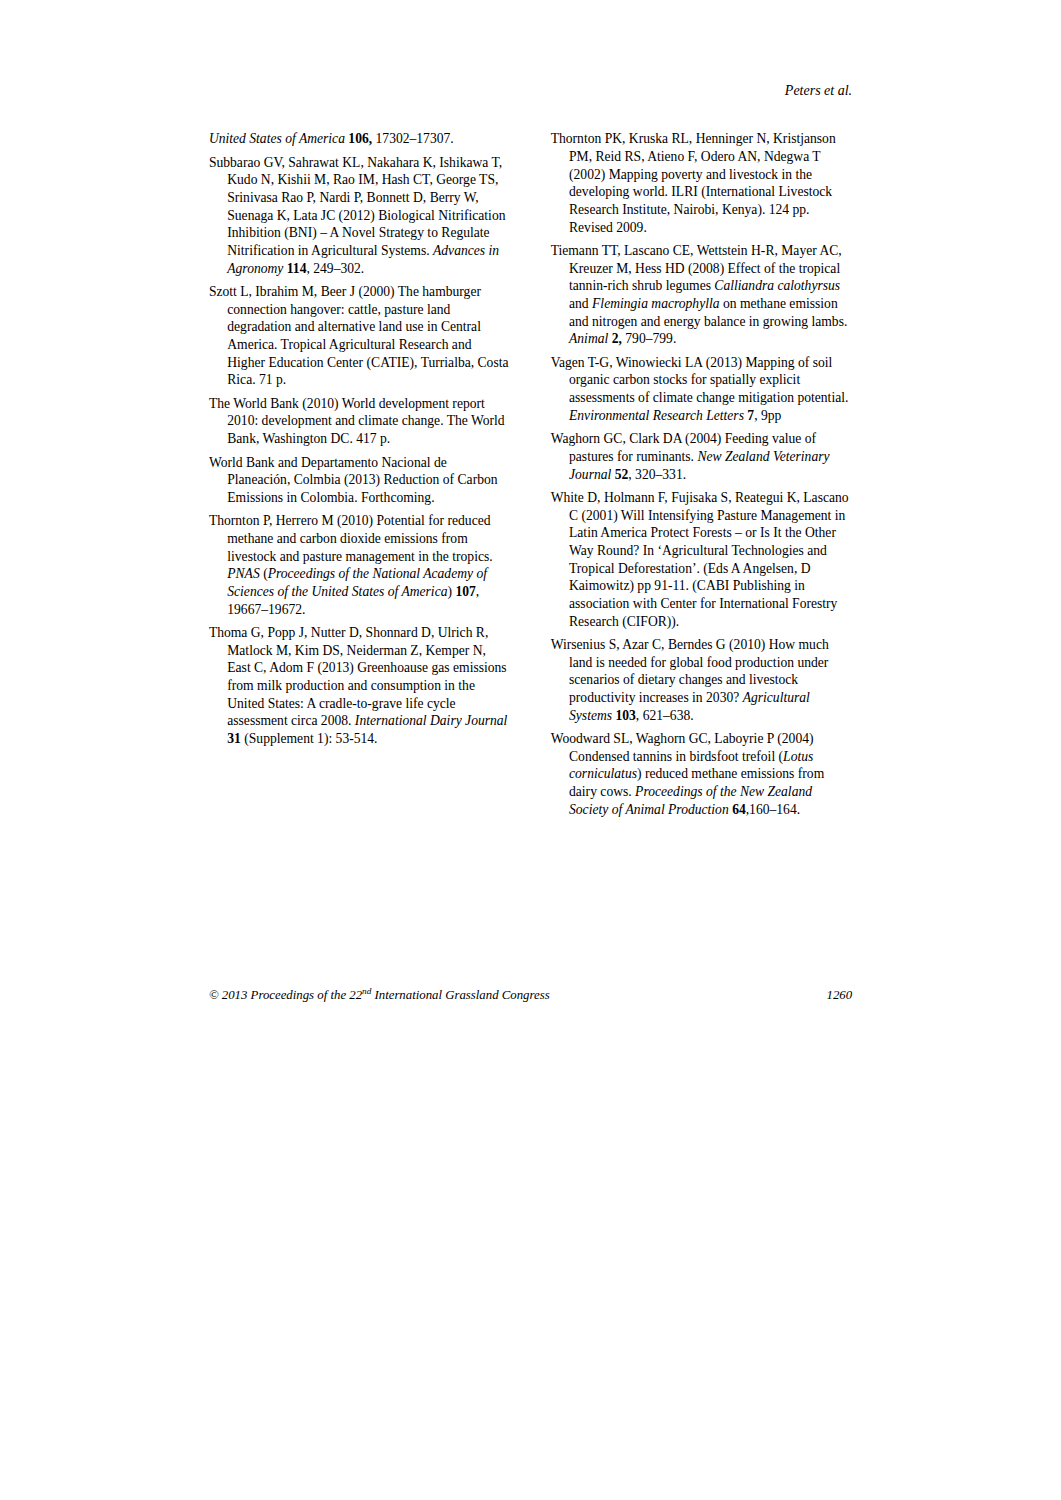Peters et al.
United States of America 106, 17302–17307.
Subbarao GV, Sahrawat KL, Nakahara K, Ishikawa T, Kudo N, Kishii M, Rao IM, Hash CT, George TS, Srinivasa Rao P, Nardi P, Bonnett D, Berry W, Suenaga K, Lata JC (2012) Biological Nitrification Inhibition (BNI) – A Novel Strategy to Regulate Nitrification in Agricultural Systems. Advances in Agronomy 114, 249–302.
Szott L, Ibrahim M, Beer J (2000) The hamburger connection hangover: cattle, pasture land degradation and alternative land use in Central America. Tropical Agricultural Research and Higher Education Center (CATIE), Turrialba, Costa Rica. 71 p.
The World Bank (2010) World development report 2010: development and climate change. The World Bank, Washington DC. 417 p.
World Bank and Departamento Nacional de Planeación, Colmbia (2013) Reduction of Carbon Emissions in Colombia. Forthcoming.
Thornton P, Herrero M (2010) Potential for reduced methane and carbon dioxide emissions from livestock and pasture management in the tropics. PNAS (Proceedings of the National Academy of Sciences of the United States of America) 107, 19667–19672.
Thoma G, Popp J, Nutter D, Shonnard D, Ulrich R, Matlock M, Kim DS, Neiderman Z, Kemper N, East C, Adom F (2013) Greenhoause gas emissions from milk production and consumption in the United States: A cradle-to-grave life cycle assessment circa 2008. International Dairy Journal 31 (Supplement 1): 53-514.
Thornton PK, Kruska RL, Henninger N, Kristjanson PM, Reid RS, Atieno F, Odero AN, Ndegwa T (2002) Mapping poverty and livestock in the developing world. ILRI (International Livestock Research Institute, Nairobi, Kenya). 124 pp. Revised 2009.
Tiemann TT, Lascano CE, Wettstein H-R, Mayer AC, Kreuzer M, Hess HD (2008) Effect of the tropical tannin-rich shrub legumes Calliandra calothyrsus and Flemingia macrophylla on methane emission and nitrogen and energy balance in growing lambs. Animal 2, 790–799.
Vagen T-G, Winowiecki LA (2013) Mapping of soil organic carbon stocks for spatially explicit assessments of climate change mitigation potential. Environmental Research Letters 7, 9pp
Waghorn GC, Clark DA (2004) Feeding value of pastures for ruminants. New Zealand Veterinary Journal 52, 320–331.
White D, Holmann F, Fujisaka S, Reategui K, Lascano C (2001) Will Intensifying Pasture Management in Latin America Protect Forests – or Is It the Other Way Round? In ‘Agricultural Technologies and Tropical Deforestation’. (Eds A Angelsen, D Kaimowitz) pp 91-11. (CABI Publishing in association with Center for International Forestry Research (CIFOR)).
Wirsenius S, Azar C, Berndes G (2010) How much land is needed for global food production under scenarios of dietary changes and livestock productivity increases in 2030? Agricultural Systems 103, 621–638.
Woodward SL, Waghorn GC, Laboyrie P (2004) Condensed tannins in birdsfoot trefoil (Lotus corniculatus) reduced methane emissions from dairy cows. Proceedings of the New Zealand Society of Animal Production 64,160–164.
© 2013 Proceedings of the 22nd International Grassland Congress 1260